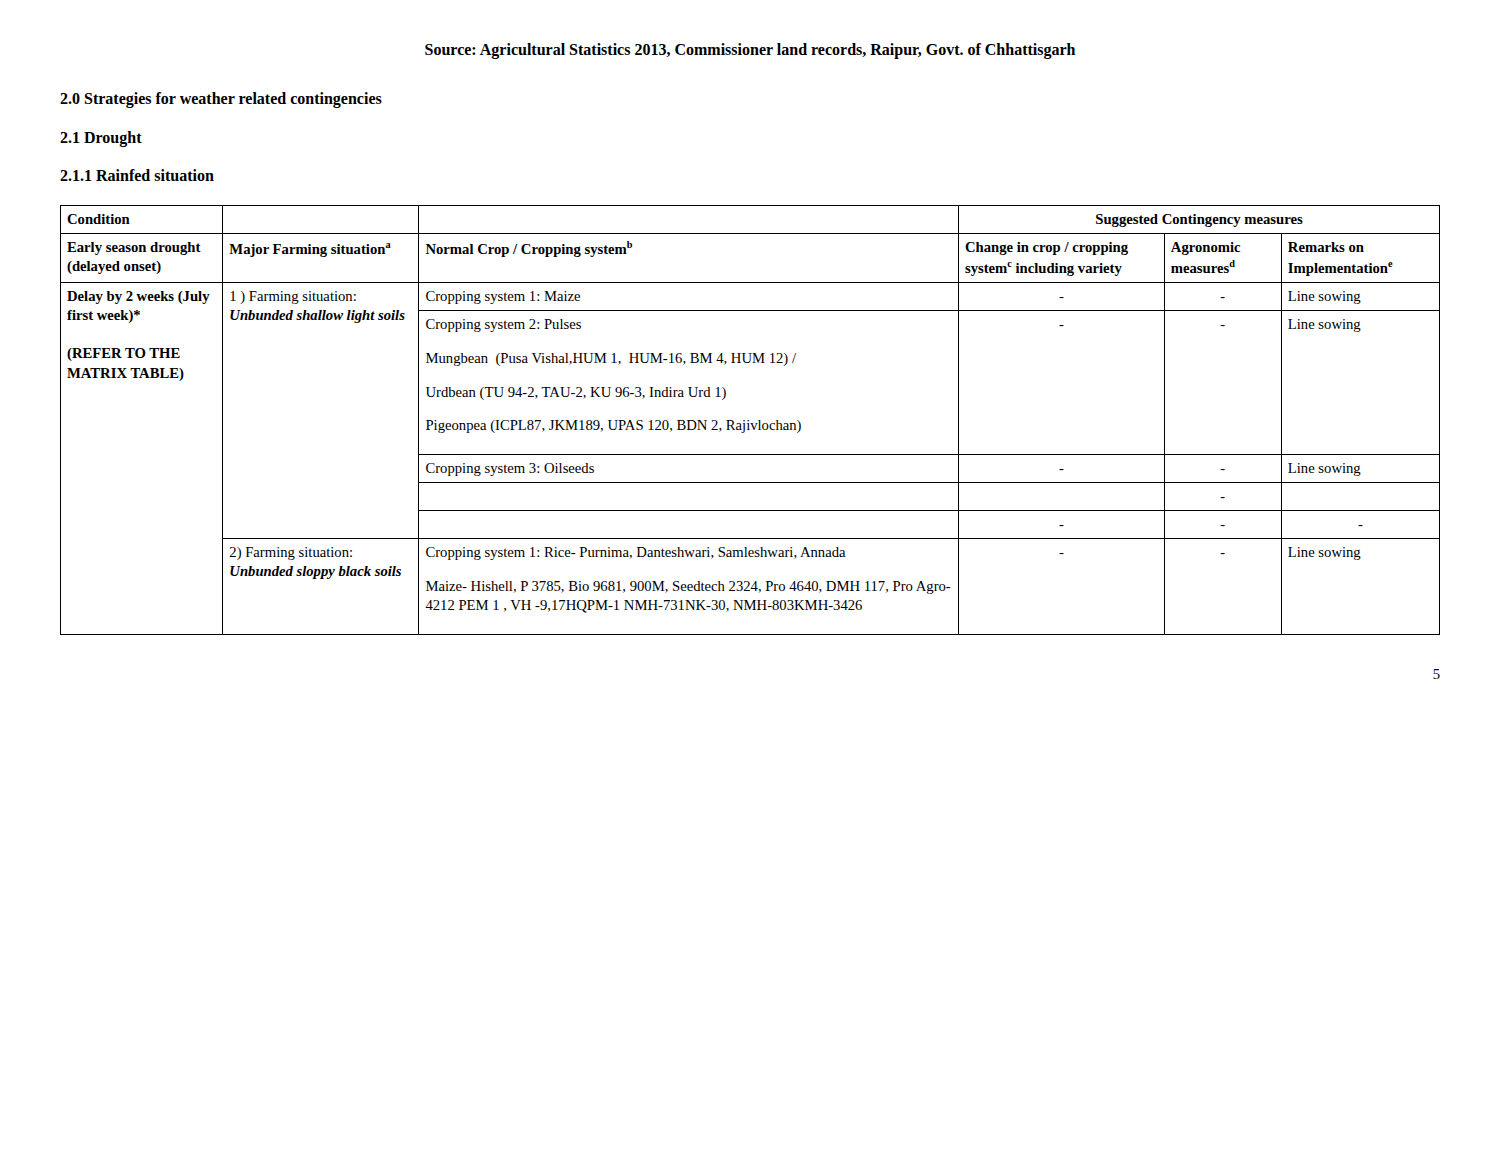Source: Agricultural Statistics 2013, Commissioner land records, Raipur, Govt. of Chhattisgarh
2.0 Strategies for weather related contingencies
2.1 Drought
2.1.1 Rainfed situation
| Condition | | | Suggested Contingency measures |
| --- | --- | --- | --- |
| Early season drought (delayed onset) | Major Farming situation a | Normal Crop / Cropping system b | Change in crop / cropping system c including variety | Agronomic measures d | Remarks on Implementation e |
| Delay by 2 weeks (July first week)* (REFER TO THE MATRIX TABLE) | 1 ) Farming situation: Unbunded shallow light soils | Cropping system 1: Maize | - | - | Line sowing |
| Cropping system 2: Pulses Mungbean (Pusa Vishal,HUM 1, HUM-16, BM 4, HUM 12) / Urdbean (TU 94-2, TAU-2, KU 96-3, Indira Urd 1) Pigeonpea (ICPL87, JKM189, UPAS 120, BDN 2, Rajivlochan) | - | - | Line sowing |
| Cropping system 3: Oilseeds | - | - | Line sowing |
| | | - | |
| | - | - | - |
| 2) Farming situation: Unbunded sloppy black soils | Cropping system 1: Rice- Purnima, Danteshwari, Samleshwari, Annada Maize- Hishell, P 3785, Bio 9681, 900M, Seedtech 2324, Pro 4640, DMH 117, Pro Agro-4212 PEM 1 , VH -9,17HQPM-1 NMH-731NK-30, NMH-803KMH-3426 | - | - | Line sowing |
5